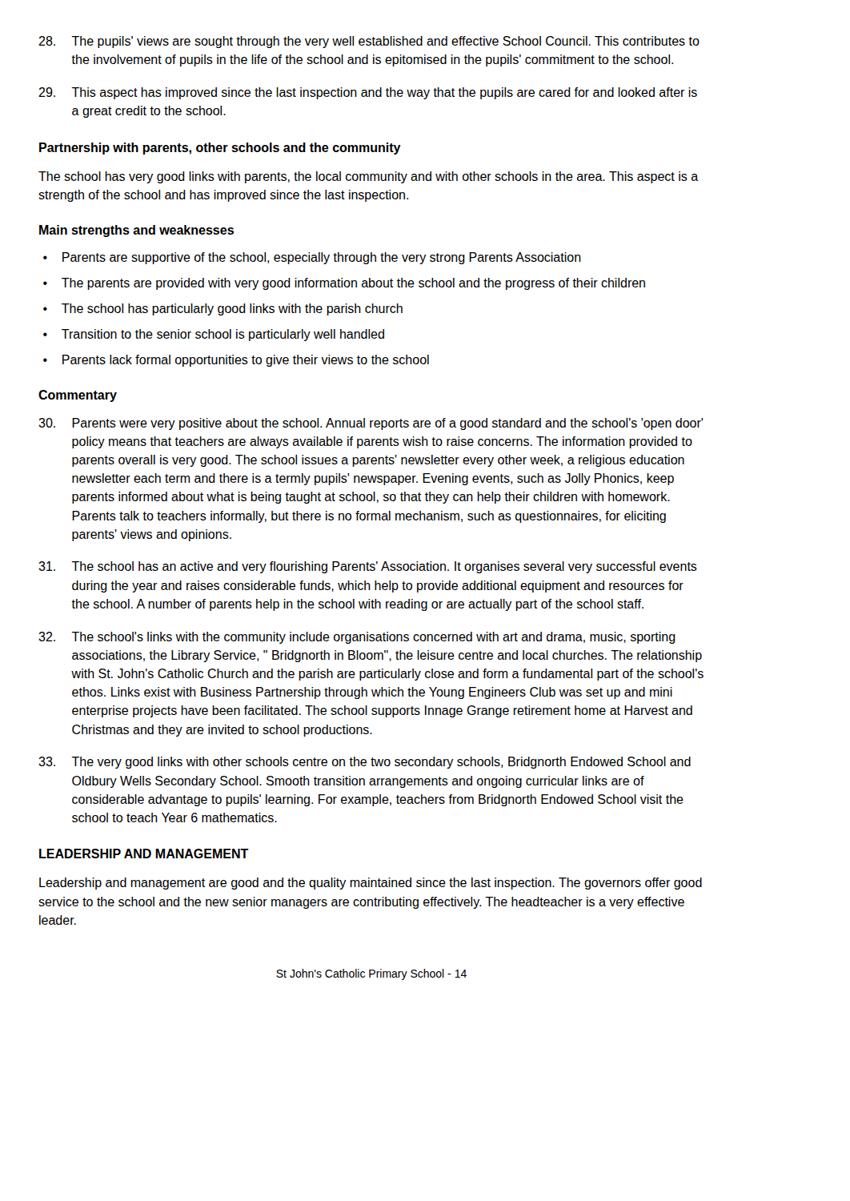28. The pupils' views are sought through the very well established and effective School Council. This contributes to the involvement of pupils in the life of the school and is epitomised in the pupils' commitment to the school.
29. This aspect has improved since the last inspection and the way that the pupils are cared for and looked after is a great credit to the school.
Partnership with parents, other schools and the community
The school has very good links with parents, the local community and with other schools in the area. This aspect is a strength of the school and has improved since the last inspection.
Main strengths and weaknesses
Parents are supportive of the school, especially through the very strong Parents Association
The parents are provided with very good information about the school and the progress of their children
The school has particularly good links with the parish church
Transition to the senior school is particularly well handled
Parents lack formal opportunities to give their views to the school
Commentary
30. Parents were very positive about the school. Annual reports are of a good standard and the school's 'open door' policy means that teachers are always available if parents wish to raise concerns. The information provided to parents overall is very good. The school issues a parents' newsletter every other week, a religious education newsletter each term and there is a termly pupils' newspaper. Evening events, such as Jolly Phonics, keep parents informed about what is being taught at school, so that they can help their children with homework. Parents talk to teachers informally, but there is no formal mechanism, such as questionnaires, for eliciting parents' views and opinions.
31. The school has an active and very flourishing Parents' Association. It organises several very successful events during the year and raises considerable funds, which help to provide additional equipment and resources for the school. A number of parents help in the school with reading or are actually part of the school staff.
32. The school's links with the community include organisations concerned with art and drama, music, sporting associations, the Library Service, " Bridgnorth in Bloom", the leisure centre and local churches. The relationship with St. John's Catholic Church and the parish are particularly close and form a fundamental part of the school's ethos. Links exist with Business Partnership through which the Young Engineers Club was set up and mini enterprise projects have been facilitated. The school supports Innage Grange retirement home at Harvest and Christmas and they are invited to school productions.
33. The very good links with other schools centre on the two secondary schools, Bridgnorth Endowed School and Oldbury Wells Secondary School. Smooth transition arrangements and ongoing curricular links are of considerable advantage to pupils' learning. For example, teachers from Bridgnorth Endowed School visit the school to teach Year 6 mathematics.
LEADERSHIP AND MANAGEMENT
Leadership and management are good and the quality maintained since the last inspection. The governors offer good service to the school and the new senior managers are contributing effectively. The headteacher is a very effective leader.
St John's Catholic Primary School - 14